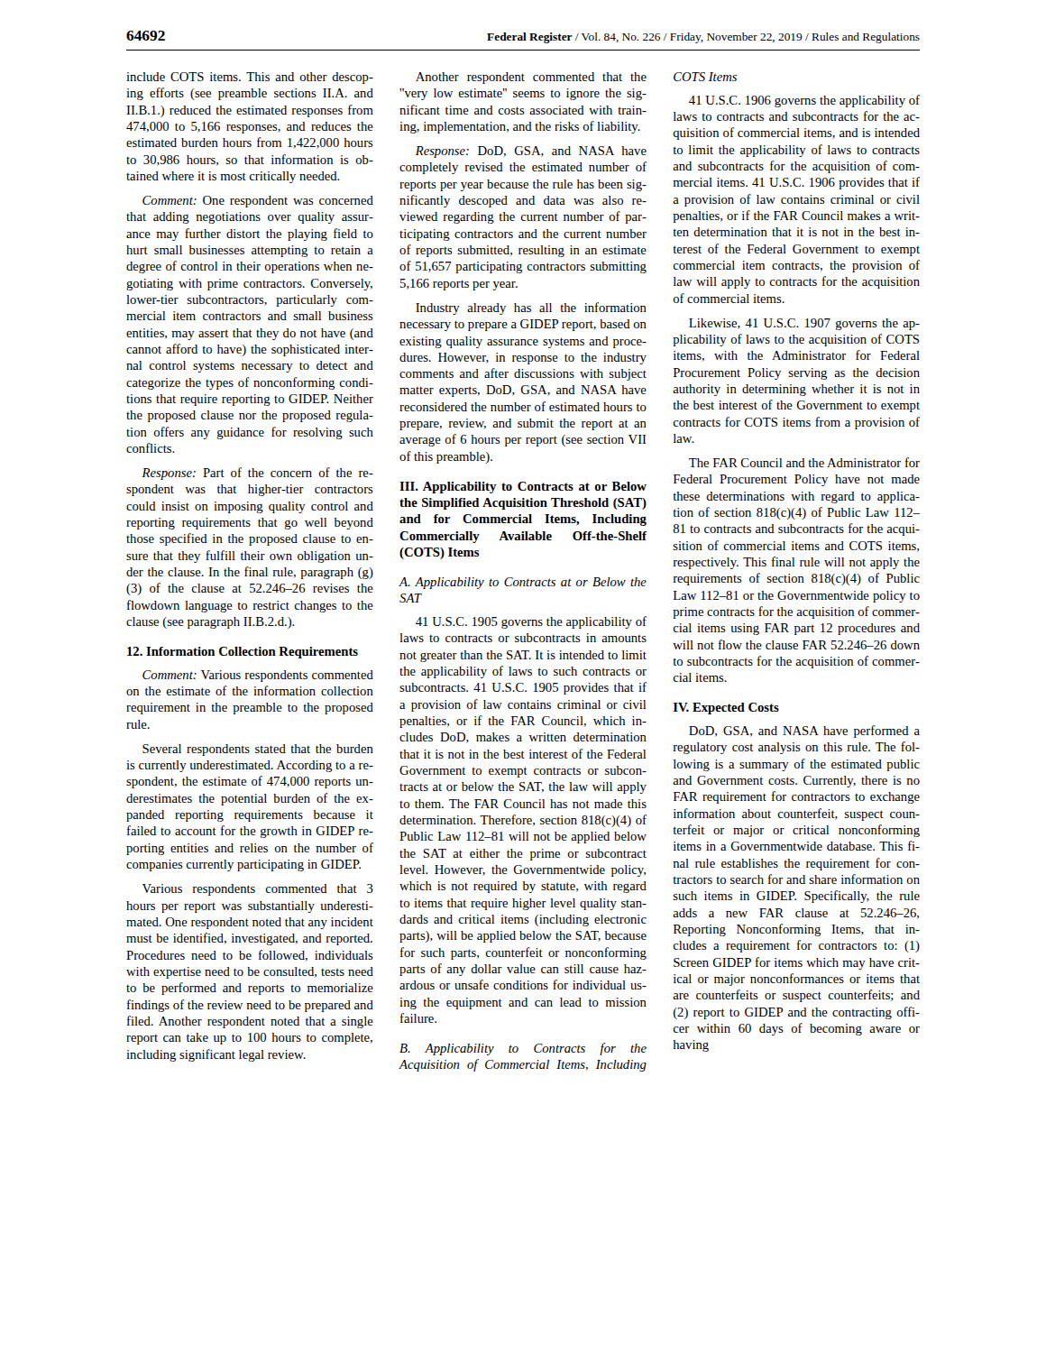64692 Federal Register / Vol. 84, No. 226 / Friday, November 22, 2019 / Rules and Regulations
include COTS items. This and other descoping efforts (see preamble sections II.A. and II.B.1.) reduced the estimated responses from 474,000 to 5,166 responses, and reduces the estimated burden hours from 1,422,000 hours to 30,986 hours, so that information is obtained where it is most critically needed.
Comment: One respondent was concerned that adding negotiations over quality assurance may further distort the playing field to hurt small businesses attempting to retain a degree of control in their operations when negotiating with prime contractors. Conversely, lower-tier subcontractors, particularly commercial item contractors and small business entities, may assert that they do not have (and cannot afford to have) the sophisticated internal control systems necessary to detect and categorize the types of nonconforming conditions that require reporting to GIDEP. Neither the proposed clause nor the proposed regulation offers any guidance for resolving such conflicts.
Response: Part of the concern of the respondent was that higher-tier contractors could insist on imposing quality control and reporting requirements that go well beyond those specified in the proposed clause to ensure that they fulfill their own obligation under the clause. In the final rule, paragraph (g)(3) of the clause at 52.246–26 revises the flowdown language to restrict changes to the clause (see paragraph II.B.2.d.).
12. Information Collection Requirements
Comment: Various respondents commented on the estimate of the information collection requirement in the preamble to the proposed rule.
Several respondents stated that the burden is currently underestimated. According to a respondent, the estimate of 474,000 reports underestimates the potential burden of the expanded reporting requirements because it failed to account for the growth in GIDEP reporting entities and relies on the number of companies currently participating in GIDEP.
Various respondents commented that 3 hours per report was substantially underestimated. One respondent noted that any incident must be identified, investigated, and reported. Procedures need to be followed, individuals with expertise need to be consulted, tests need to be performed and reports to memorialize findings of the review need to be prepared and filed. Another respondent noted that a single report can take up to 100 hours to complete, including significant legal review.
Another respondent commented that the ''very low estimate'' seems to ignore the significant time and costs associated with training, implementation, and the risks of liability.
Response: DoD, GSA, and NASA have completely revised the estimated number of reports per year because the rule has been significantly descoped and data was also reviewed regarding the current number of participating contractors and the current number of reports submitted, resulting in an estimate of 51,657 participating contractors submitting 5,166 reports per year.
Industry already has all the information necessary to prepare a GIDEP report, based on existing quality assurance systems and procedures. However, in response to the industry comments and after discussions with subject matter experts, DoD, GSA, and NASA have reconsidered the number of estimated hours to prepare, review, and submit the report at an average of 6 hours per report (see section VII of this preamble).
III. Applicability to Contracts at or Below the Simplified Acquisition Threshold (SAT) and for Commercial Items, Including Commercially Available Off-the-Shelf (COTS) Items
A. Applicability to Contracts at or Below the SAT
41 U.S.C. 1905 governs the applicability of laws to contracts or subcontracts in amounts not greater than the SAT. It is intended to limit the applicability of laws to such contracts or subcontracts. 41 U.S.C. 1905 provides that if a provision of law contains criminal or civil penalties, or if the FAR Council, which includes DoD, makes a written determination that it is not in the best interest of the Federal Government to exempt contracts or subcontracts at or below the SAT, the law will apply to them. The FAR Council has not made this determination. Therefore, section 818(c)(4) of Public Law 112–81 will not be applied below the SAT at either the prime or subcontract level. However, the Governmentwide policy, which is not required by statute, with regard to items that require higher level quality standards and critical items (including electronic parts), will be applied below the SAT, because for such parts, counterfeit or nonconforming parts of any dollar value can still cause hazardous or unsafe conditions for individual using the equipment and can lead to mission failure.
B. Applicability to Contracts for the Acquisition of Commercial Items, Including COTS Items
41 U.S.C. 1906 governs the applicability of laws to contracts and subcontracts for the acquisition of commercial items, and is intended to limit the applicability of laws to contracts and subcontracts for the acquisition of commercial items. 41 U.S.C. 1906 provides that if a provision of law contains criminal or civil penalties, or if the FAR Council makes a written determination that it is not in the best interest of the Federal Government to exempt commercial item contracts, the provision of law will apply to contracts for the acquisition of commercial items.
Likewise, 41 U.S.C. 1907 governs the applicability of laws to the acquisition of COTS items, with the Administrator for Federal Procurement Policy serving as the decision authority in determining whether it is not in the best interest of the Government to exempt contracts for COTS items from a provision of law.
The FAR Council and the Administrator for Federal Procurement Policy have not made these determinations with regard to application of section 818(c)(4) of Public Law 112–81 to contracts and subcontracts for the acquisition of commercial items and COTS items, respectively. This final rule will not apply the requirements of section 818(c)(4) of Public Law 112–81 or the Governmentwide policy to prime contracts for the acquisition of commercial items using FAR part 12 procedures and will not flow the clause FAR 52.246–26 down to subcontracts for the acquisition of commercial items.
IV. Expected Costs
DoD, GSA, and NASA have performed a regulatory cost analysis on this rule. The following is a summary of the estimated public and Government costs. Currently, there is no FAR requirement for contractors to exchange information about counterfeit, suspect counterfeit or major or critical nonconforming items in a Governmentwide database. This final rule establishes the requirement for contractors to search for and share information on such items in GIDEP. Specifically, the rule adds a new FAR clause at 52.246–26, Reporting Nonconforming Items, that includes a requirement for contractors to: (1) Screen GIDEP for items which may have critical or major nonconformances or items that are counterfeits or suspect counterfeits; and (2) report to GIDEP and the contracting officer within 60 days of becoming aware or having